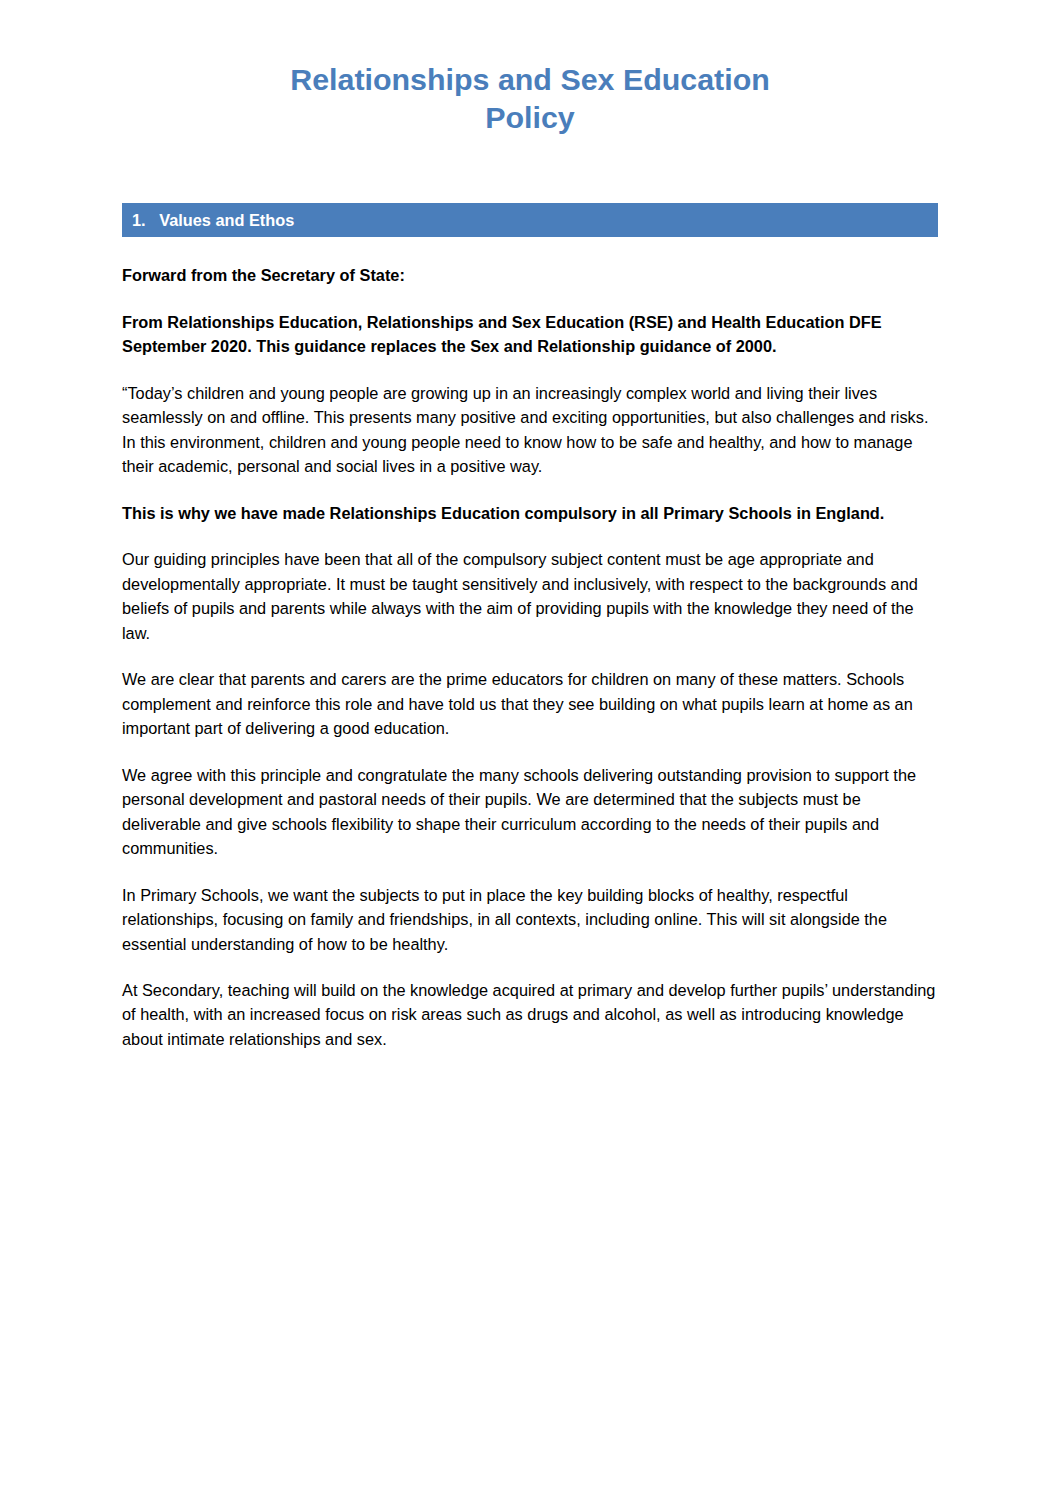Relationships and Sex Education
Policy
1. Values and Ethos
Forward from the Secretary of State:
From Relationships Education, Relationships and Sex Education (RSE) and Health Education DFE September 2020. This guidance replaces the Sex and Relationship guidance of 2000.
“Today’s children and young people are growing up in an increasingly complex world and living their lives seamlessly on and offline. This presents many positive and exciting opportunities, but also challenges and risks. In this environment, children and young people need to know how to be safe and healthy, and how to manage their academic, personal and social lives in a positive way.
This is why we have made Relationships Education compulsory in all Primary Schools in England.
Our guiding principles have been that all of the compulsory subject content must be age appropriate and developmentally appropriate. It must be taught sensitively and inclusively, with respect to the backgrounds and beliefs of pupils and parents while always with the aim of providing pupils with the knowledge they need of the law.
We are clear that parents and carers are the prime educators for children on many of these matters. Schools complement and reinforce this role and have told us that they see building on what pupils learn at home as an important part of delivering a good education.
We agree with this principle and congratulate the many schools delivering outstanding provision to support the personal development and pastoral needs of their pupils. We are determined that the subjects must be deliverable and give schools flexibility to shape their curriculum according to the needs of their pupils and communities.
In Primary Schools, we want the subjects to put in place the key building blocks of healthy, respectful relationships, focusing on family and friendships, in all contexts, including online. This will sit alongside the essential understanding of how to be healthy.
At Secondary, teaching will build on the knowledge acquired at primary and develop further pupils’ understanding of health, with an increased focus on risk areas such as drugs and alcohol, as well as introducing knowledge about intimate relationships and sex.